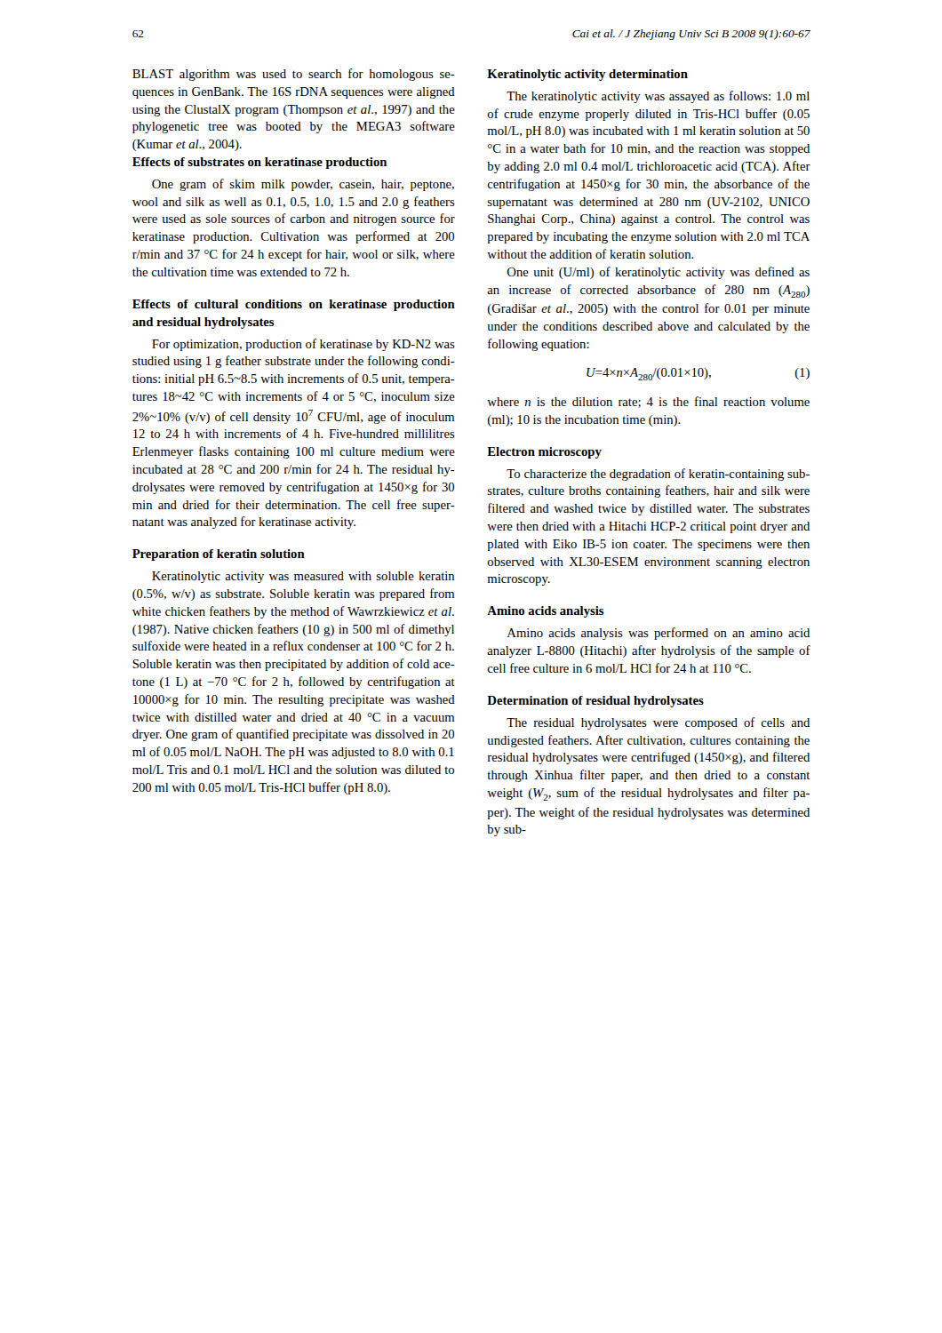62 Cai et al. / J Zhejiang Univ Sci B 2008 9(1):60-67
BLAST algorithm was used to search for homologous sequences in GenBank. The 16S rDNA sequences were aligned using the ClustalX program (Thompson et al., 1997) and the phylogenetic tree was booted by the MEGA3 software (Kumar et al., 2004).
Effects of substrates on keratinase production
One gram of skim milk powder, casein, hair, peptone, wool and silk as well as 0.1, 0.5, 1.0, 1.5 and 2.0 g feathers were used as sole sources of carbon and nitrogen source for keratinase production. Cultivation was performed at 200 r/min and 37 °C for 24 h except for hair, wool or silk, where the cultivation time was extended to 72 h.
Effects of cultural conditions on keratinase production and residual hydrolysates
For optimization, production of keratinase by KD-N2 was studied using 1 g feather substrate under the following conditions: initial pH 6.5~8.5 with increments of 0.5 unit, temperatures 18~42 °C with increments of 4 or 5 °C, inoculum size 2%~10% (v/v) of cell density 107 CFU/ml, age of inoculum 12 to 24 h with increments of 4 h. Five-hundred millilitres Erlenmeyer flasks containing 100 ml culture medium were incubated at 28 °C and 200 r/min for 24 h. The residual hydrolysates were removed by centrifugation at 1450×g for 30 min and dried for their determination. The cell free supernatant was analyzed for keratinase activity.
Preparation of keratin solution
Keratinolytic activity was measured with soluble keratin (0.5%, w/v) as substrate. Soluble keratin was prepared from white chicken feathers by the method of Wawrzkiewicz et al.(1987). Native chicken feathers (10 g) in 500 ml of dimethyl sulfoxide were heated in a reflux condenser at 100 °C for 2 h. Soluble keratin was then precipitated by addition of cold acetone (1 L) at −70 °C for 2 h, followed by centrifugation at 10000×g for 10 min. The resulting precipitate was washed twice with distilled water and dried at 40 °C in a vacuum dryer. One gram of quantified precipitate was dissolved in 20 ml of 0.05 mol/L NaOH. The pH was adjusted to 8.0 with 0.1 mol/L Tris and 0.1 mol/L HCl and the solution was diluted to 200 ml with 0.05 mol/L Tris-HCl buffer (pH 8.0).
Keratinolytic activity determination
The keratinolytic activity was assayed as follows: 1.0 ml of crude enzyme properly diluted in Tris-HCl buffer (0.05 mol/L, pH 8.0) was incubated with 1 ml keratin solution at 50 °C in a water bath for 10 min, and the reaction was stopped by adding 2.0 ml 0.4 mol/L trichloroacetic acid (TCA). After centrifugation at 1450×g for 30 min, the absorbance of the supernatant was determined at 280 nm (UV-2102, UNICO Shanghai Corp., China) against a control. The control was prepared by incubating the enzyme solution with 2.0 ml TCA without the addition of keratin solution.
One unit (U/ml) of keratinolytic activity was defined as an increase of corrected absorbance of 280 nm (A280) (Gradišar et al., 2005) with the control for 0.01 per minute under the conditions described above and calculated by the following equation:
U=4×n×A280/(0.01×10), (1)
where n is the dilution rate; 4 is the final reaction volume (ml); 10 is the incubation time (min).
Electron microscopy
To characterize the degradation of keratin-containing substrates, culture broths containing feathers, hair and silk were filtered and washed twice by distilled water. The substrates were then dried with a Hitachi HCP-2 critical point dryer and plated with Eiko IB-5 ion coater. The specimens were then observed with XL30-ESEM environment scanning electron microscopy.
Amino acids analysis
Amino acids analysis was performed on an amino acid analyzer L-8800 (Hitachi) after hydrolysis of the sample of cell free culture in 6 mol/L HCl for 24 h at 110 °C.
Determination of residual hydrolysates
The residual hydrolysates were composed of cells and undigested feathers. After cultivation, cultures containing the residual hydrolysates were centrifuged (1450×g), and filtered through Xinhua filter paper, and then dried to a constant weight (W2, sum of the residual hydrolysates and filter paper). The weight of the residual hydrolysates was determined by sub-